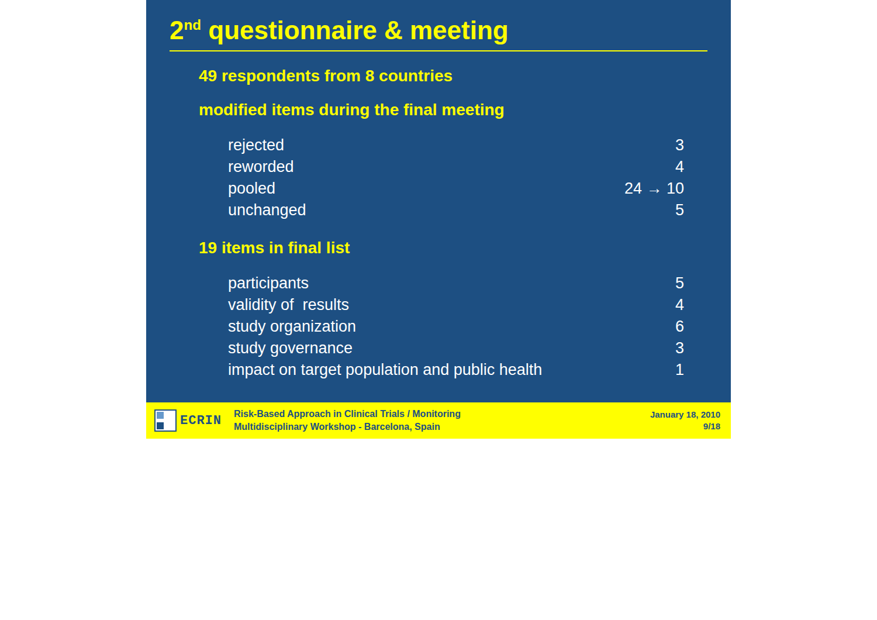2nd questionnaire & meeting
49 respondents from 8 countries
modified items during the final meeting
| rejected | 3 |
| reworded | 4 |
| pooled | 24 → 10 |
| unchanged | 5 |
19 items in final list
| participants | 5 |
| validity of results | 4 |
| study organization | 6 |
| study governance | 3 |
| impact on target population and public health | 1 |
ECRIN
Risk-Based Approach in Clinical Trials / Monitoring
Multidisciplinary Workshop - Barcelona, Spain
January 18, 2010
9/18